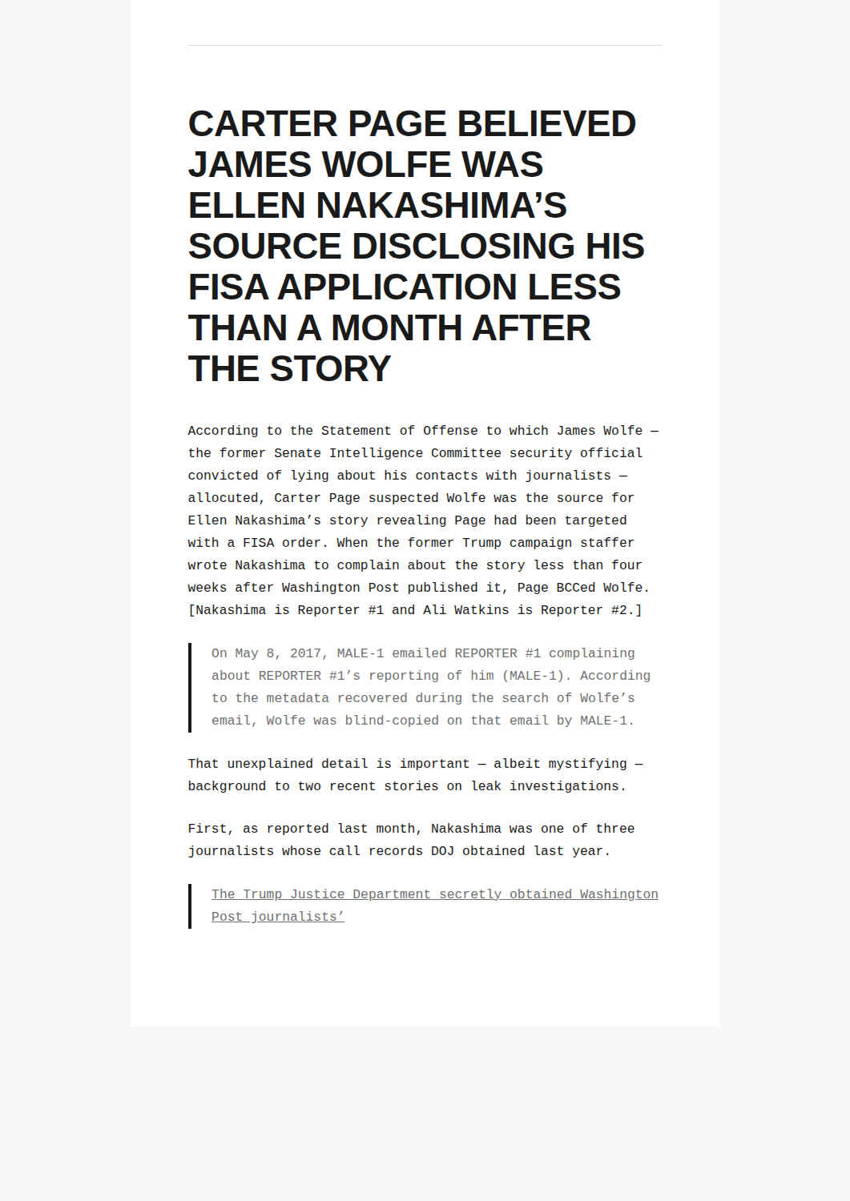Carter Page Believed James Wolfe Was Ellen Nakashima’s Source Disclosing His FISA Application Less Than a Month After the Story
According to the Statement of Offense to which James Wolfe — the former Senate Intelligence Committee security official convicted of lying about his contacts with journalists — allocuted, Carter Page suspected Wolfe was the source for Ellen Nakashima’s story revealing Page had been targeted with a FISA order. When the former Trump campaign staffer wrote Nakashima to complain about the story less than four weeks after Washington Post published it, Page BCCed Wolfe. [Nakashima is Reporter #1 and Ali Watkins is Reporter #2.]
On May 8, 2017, MALE-1 emailed REPORTER #1 complaining about REPORTER #1’s reporting of him (MALE-1). According to the metadata recovered during the search of Wolfe’s email, Wolfe was blind-copied on that email by MALE-1.
That unexplained detail is important — albeit mystifying — background to two recent stories on leak investigations.
First, as reported last month, Nakashima was one of three journalists whose call records DOJ obtained last year.
The Trump Justice Department secretly obtained Washington Post journalists’